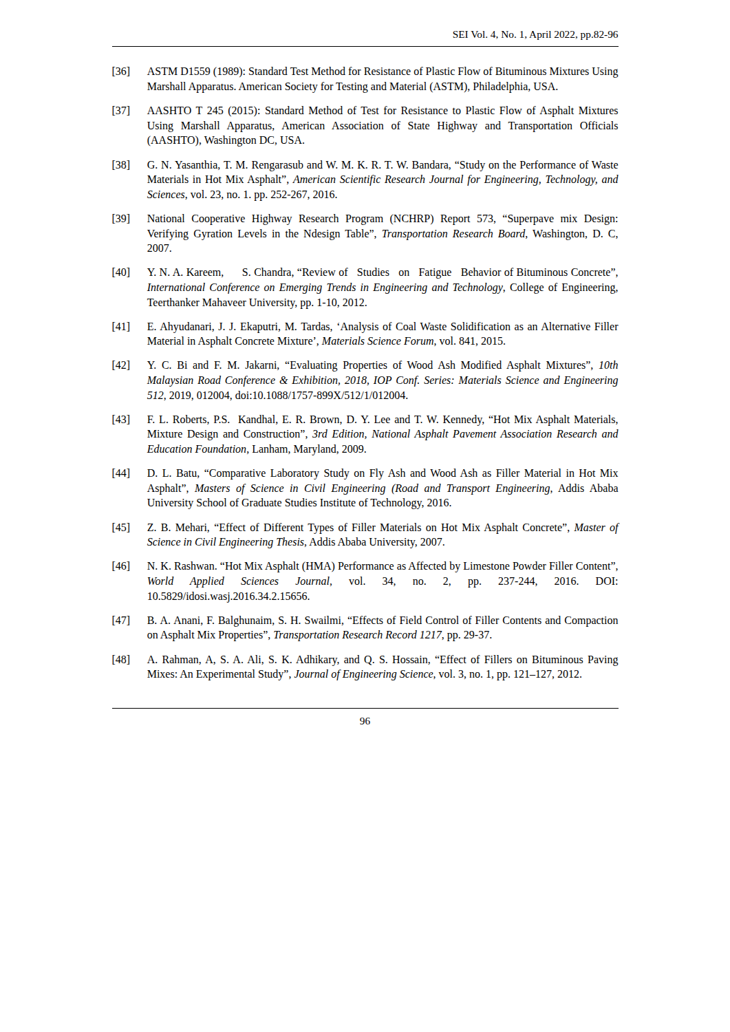SEI Vol. 4, No. 1, April 2022, pp.82-96
[36] ASTM D1559 (1989): Standard Test Method for Resistance of Plastic Flow of Bituminous Mixtures Using Marshall Apparatus. American Society for Testing and Material (ASTM), Philadelphia, USA.
[37] AASHTO T 245 (2015): Standard Method of Test for Resistance to Plastic Flow of Asphalt Mixtures Using Marshall Apparatus, American Association of State Highway and Transportation Officials (AASHTO), Washington DC, USA.
[38] G. N. Yasanthia, T. M. Rengarasub and W. M. K. R. T. W. Bandara, “Study on the Performance of Waste Materials in Hot Mix Asphalt”, American Scientific Research Journal for Engineering, Technology, and Sciences, vol. 23, no. 1. pp. 252-267, 2016.
[39] National Cooperative Highway Research Program (NCHRP) Report 573, “Superpave mix Design: Verifying Gyration Levels in the Ndesign Table”, Transportation Research Board, Washington, D. C, 2007.
[40] Y. N. A. Kareem, S. Chandra, “Review of Studies on Fatigue Behavior of Bituminous Concrete”, International Conference on Emerging Trends in Engineering and Technology, College of Engineering, Teerthanker Mahaveer University, pp. 1-10, 2012.
[41] E. Ahyudanari, J. J. Ekaputri, M. Tardas, ‘Analysis of Coal Waste Solidification as an Alternative Filler Material in Asphalt Concrete Mixture’, Materials Science Forum, vol. 841, 2015.
[42] Y. C. Bi and F. M. Jakarni, “Evaluating Properties of Wood Ash Modified Asphalt Mixtures”, 10th Malaysian Road Conference & Exhibition, 2018, IOP Conf. Series: Materials Science and Engineering 512, 2019, 012004, doi:10.1088/1757-899X/512/1/012004.
[43] F. L. Roberts, P.S. Kandhal, E. R. Brown, D. Y. Lee and T. W. Kennedy, “Hot Mix Asphalt Materials, Mixture Design and Construction”, 3rd Edition, National Asphalt Pavement Association Research and Education Foundation, Lanham, Maryland, 2009.
[44] D. L. Batu, “Comparative Laboratory Study on Fly Ash and Wood Ash as Filler Material in Hot Mix Asphalt”, Masters of Science in Civil Engineering (Road and Transport Engineering, Addis Ababa University School of Graduate Studies Institute of Technology, 2016.
[45] Z. B. Mehari, “Effect of Different Types of Filler Materials on Hot Mix Asphalt Concrete”, Master of Science in Civil Engineering Thesis, Addis Ababa University, 2007.
[46] N. K. Rashwan. “Hot Mix Asphalt (HMA) Performance as Affected by Limestone Powder Filler Content”, World Applied Sciences Journal, vol. 34, no. 2, pp. 237-244, 2016. DOI: 10.5829/idosi.wasj.2016.34.2.15656.
[47] B. A. Anani, F. Balghunaim, S. H. Swailmi, “Effects of Field Control of Filler Contents and Compaction on Asphalt Mix Properties”, Transportation Research Record 1217, pp. 29-37.
[48] A. Rahman, A, S. A. Ali, S. K. Adhikary, and Q. S. Hossain, “Effect of Fillers on Bituminous Paving Mixes: An Experimental Study”, Journal of Engineering Science, vol. 3, no. 1, pp. 121–127, 2012.
96